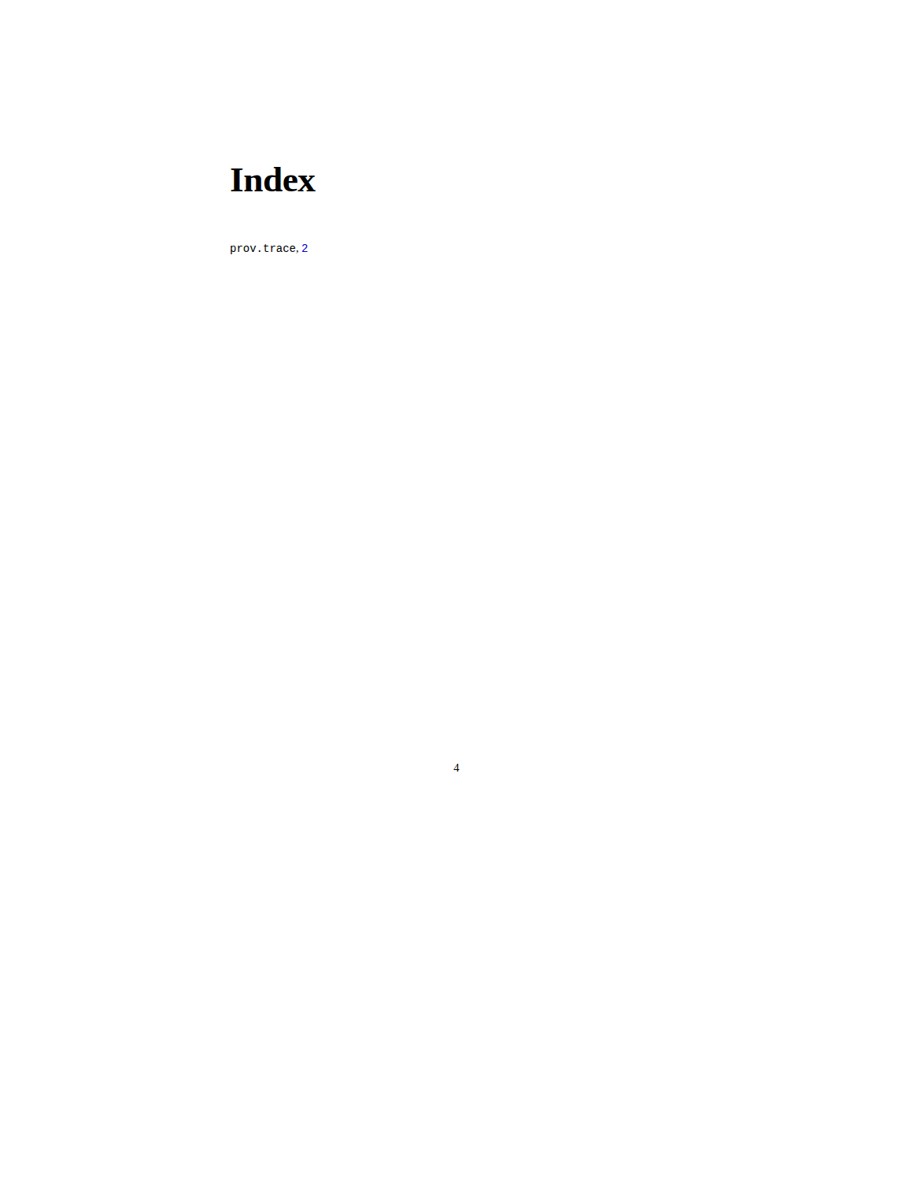Index
prov.trace, 2
4